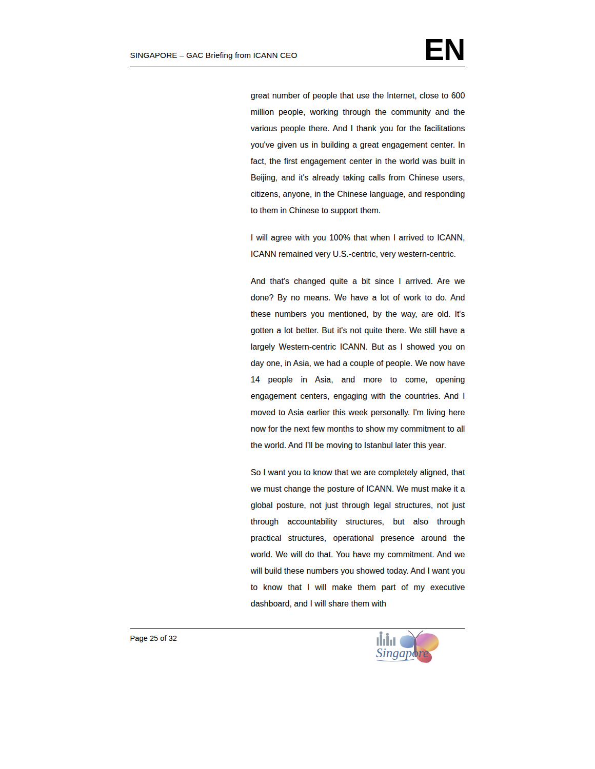SINGAPORE – GAC Briefing from ICANN CEO
EN
great number of people that use the Internet, close to 600 million people, working through the community and the various people there. And I thank you for the facilitations you've given us in building a great engagement center. In fact, the first engagement center in the world was built in Beijing, and it's already taking calls from Chinese users, citizens, anyone, in the Chinese language, and responding to them in Chinese to support them.
I will agree with you 100% that when I arrived to ICANN, ICANN remained very U.S.-centric, very western-centric.
And that's changed quite a bit since I arrived. Are we done? By no means. We have a lot of work to do. And these numbers you mentioned, by the way, are old. It's gotten a lot better. But it's not quite there. We still have a largely Western-centric ICANN. But as I showed you on day one, in Asia, we had a couple of people. We now have 14 people in Asia, and more to come, opening engagement centers, engaging with the countries. And I moved to Asia earlier this week personally. I'm living here now for the next few months to show my commitment to all the world. And I'll be moving to Istanbul later this year.
So I want you to know that we are completely aligned, that we must change the posture of ICANN. We must make it a global posture, not just through legal structures, not just through accountability structures, but also through practical structures, operational presence around the world. We will do that. You have my commitment. And we will build these numbers you showed today. And I want you to know that I will make them part of my executive dashboard, and I will share them with
Page 25 of 32
Singapore